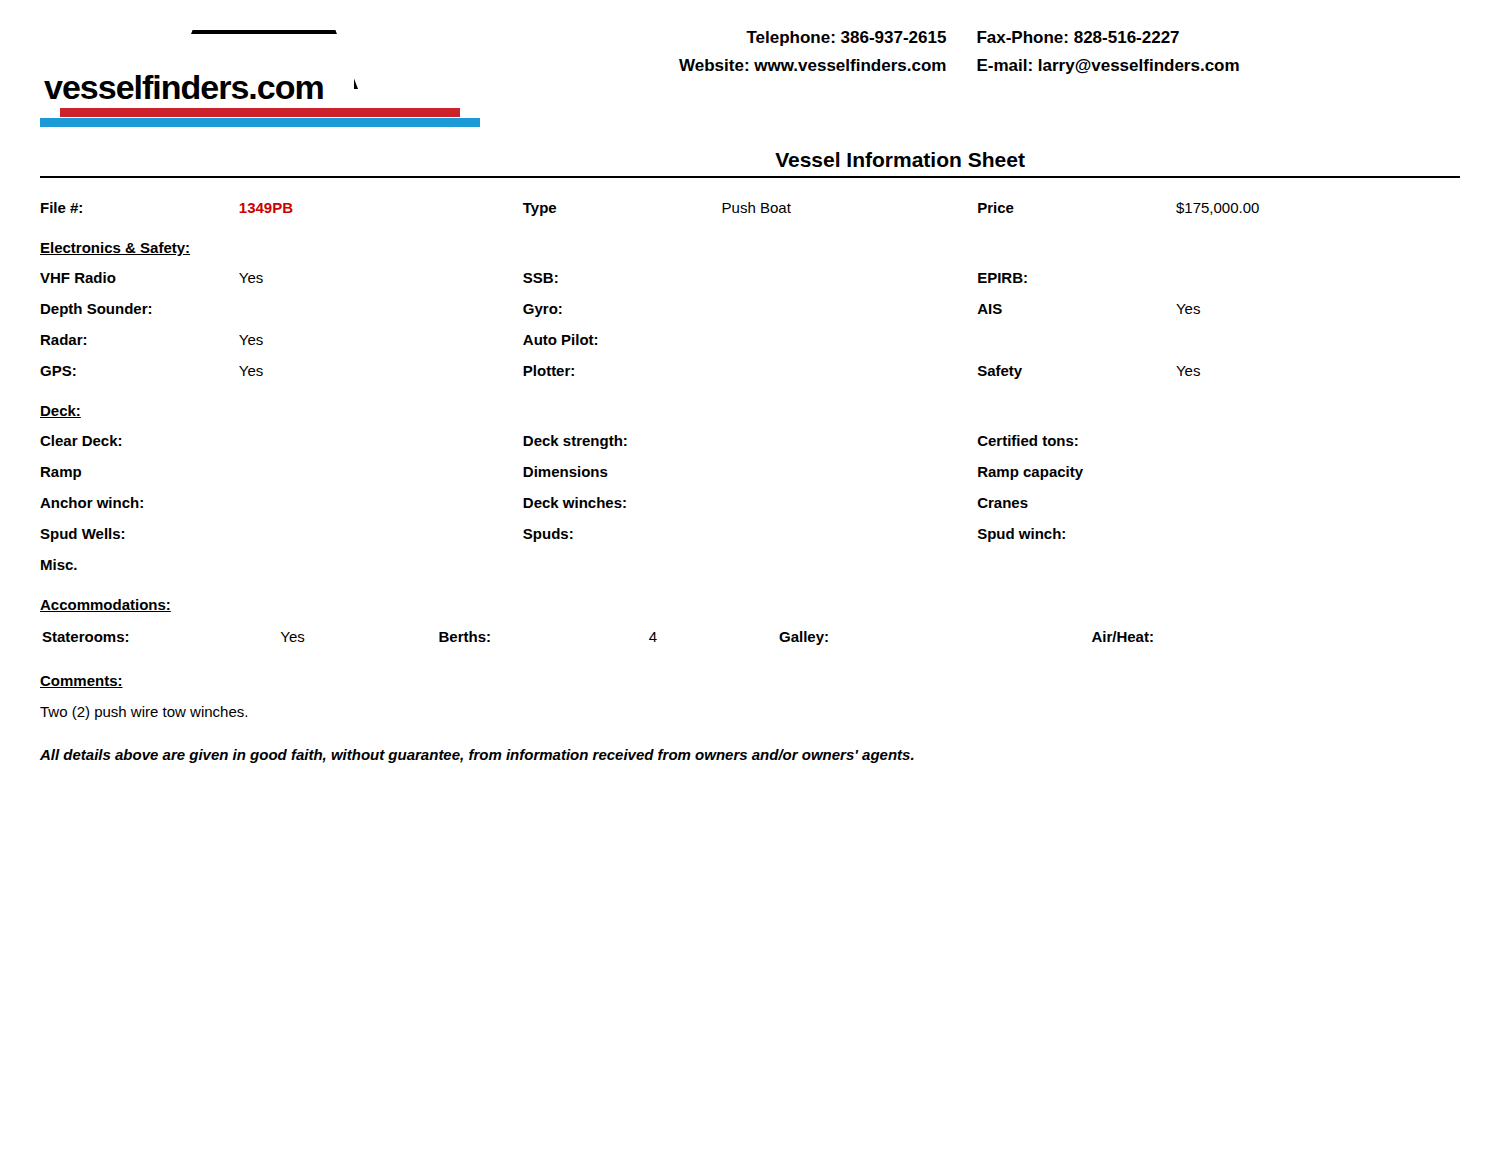vesselfinders.com
Telephone: 386-937-2615
Fax-Phone: 828-516-2227
Website: www.vesselfinders.com
E-mail: larry@vesselfinders.com
Vessel Information Sheet
| File #: | 1349PB | Type | Push Boat | Price | $175,000.00 |
| Electronics & Safety: |
| VHF Radio | Yes | SSB: | | EPIRB: | |
| Depth Sounder: | | Gyro: | | AIS | Yes |
| Radar: | Yes | Auto Pilot: | | | |
| GPS: | Yes | Plotter: | | Safety | Yes |
| Deck: |
| Clear Deck: | | Deck strength: | | Certified tons: | |
| Ramp | | Dimensions | | Ramp capacity | |
| Anchor winch: | | Deck winches: | | Cranes | |
| Spud Wells: | | Spuds: | | Spud winch: | |
| Misc. | | | | | |
| Accommodations: |
| Staterooms: | Yes | Berths: | 4 | Galley: | | Air/Heat: | |
Comments:
Two (2) push wire tow winches.
All details above are given in good faith, without guarantee, from information received from owners and/or owners' agents.